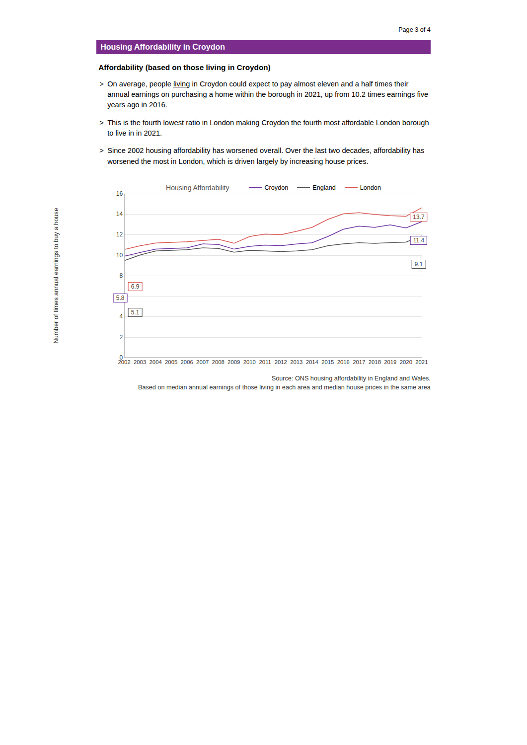Page 3 of 4
Housing Affordability in Croydon
Affordability (based on those living in Croydon)
On average, people living in Croydon could expect to pay almost eleven and a half times their annual earnings on purchasing a home within the borough in 2021, up from 10.2 times earnings five years ago in 2016.
This is the fourth lowest ratio in London making Croydon the fourth most affordable London borough to live in in 2021.
Since 2002 housing affordability has worsened overall. Over the last two decades, affordability has worsened the most in London, which is driven largely by increasing house prices.
Housing Affordability
Croydon
England
London
Number of times annual earnings to buy a house
16 14 12 10 8 6 4 2 0
6.9
5.8
5.1
13.7
11.4
9.1
2002 2003 2004 2005 2006 2007 2008 2009 2010 2011 2012 2013 2014 2015 2016 2017 2018 2019 2020 2021
Source: ONS housing affordability in England and Wales.
Based on median annual earnings of those living in each area and median house prices in the same area